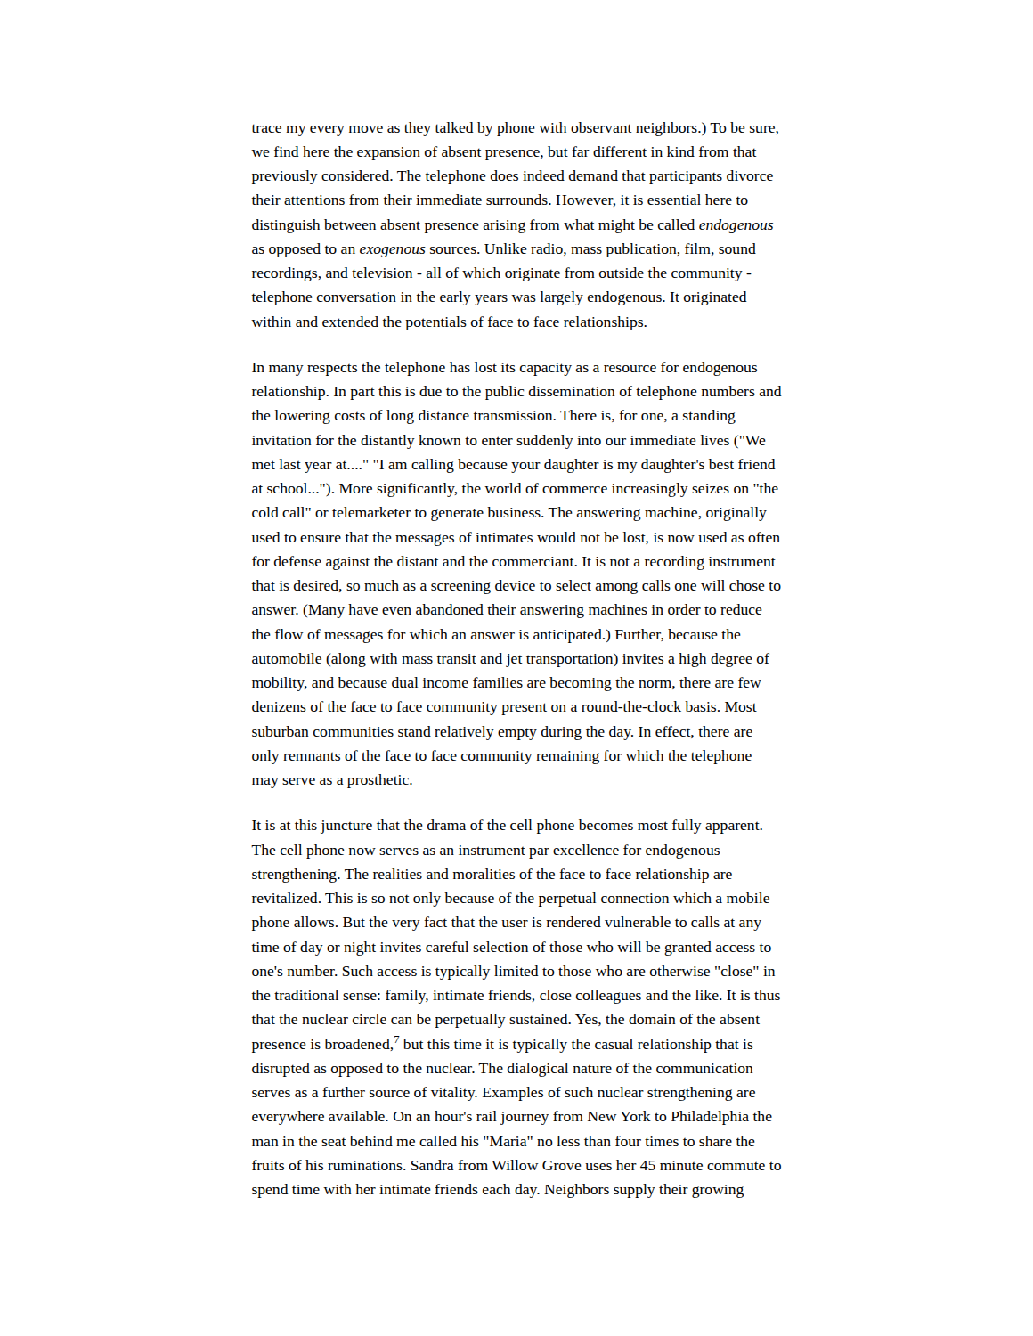trace my every move as they talked by phone with observant neighbors.) To be sure, we find here the expansion of absent presence, but far different in kind from that previously considered. The telephone does indeed demand that participants divorce their attentions from their immediate surrounds. However, it is essential here to distinguish between absent presence arising from what might be called endogenous as opposed to an exogenous sources. Unlike radio, mass publication, film, sound recordings, and television - all of which originate from outside the community - telephone conversation in the early years was largely endogenous. It originated within and extended the potentials of face to face relationships.
In many respects the telephone has lost its capacity as a resource for endogenous relationship. In part this is due to the public dissemination of telephone numbers and the lowering costs of long distance transmission. There is, for one, a standing invitation for the distantly known to enter suddenly into our immediate lives ("We met last year at...." "I am calling because your daughter is my daughter's best friend at school..."). More significantly, the world of commerce increasingly seizes on "the cold call" or telemarketer to generate business. The answering machine, originally used to ensure that the messages of intimates would not be lost, is now used as often for defense against the distant and the commerciant. It is not a recording instrument that is desired, so much as a screening device to select among calls one will chose to answer. (Many have even abandoned their answering machines in order to reduce the flow of messages for which an answer is anticipated.) Further, because the automobile (along with mass transit and jet transportation) invites a high degree of mobility, and because dual income families are becoming the norm, there are few denizens of the face to face community present on a round-the-clock basis. Most suburban communities stand relatively empty during the day. In effect, there are only remnants of the face to face community remaining for which the telephone may serve as a prosthetic.
It is at this juncture that the drama of the cell phone becomes most fully apparent. The cell phone now serves as an instrument par excellence for endogenous strengthening. The realities and moralities of the face to face relationship are revitalized. This is so not only because of the perpetual connection which a mobile phone allows. But the very fact that the user is rendered vulnerable to calls at any time of day or night invites careful selection of those who will be granted access to one's number. Such access is typically limited to those who are otherwise "close" in the traditional sense: family, intimate friends, close colleagues and the like. It is thus that the nuclear circle can be perpetually sustained. Yes, the domain of the absent presence is broadened,7 but this time it is typically the casual relationship that is disrupted as opposed to the nuclear. The dialogical nature of the communication serves as a further source of vitality. Examples of such nuclear strengthening are everywhere available. On an hour's rail journey from New York to Philadelphia the man in the seat behind me called his "Maria" no less than four times to share the fruits of his ruminations. Sandra from Willow Grove uses her 45 minute commute to spend time with her intimate friends each day. Neighbors supply their growing